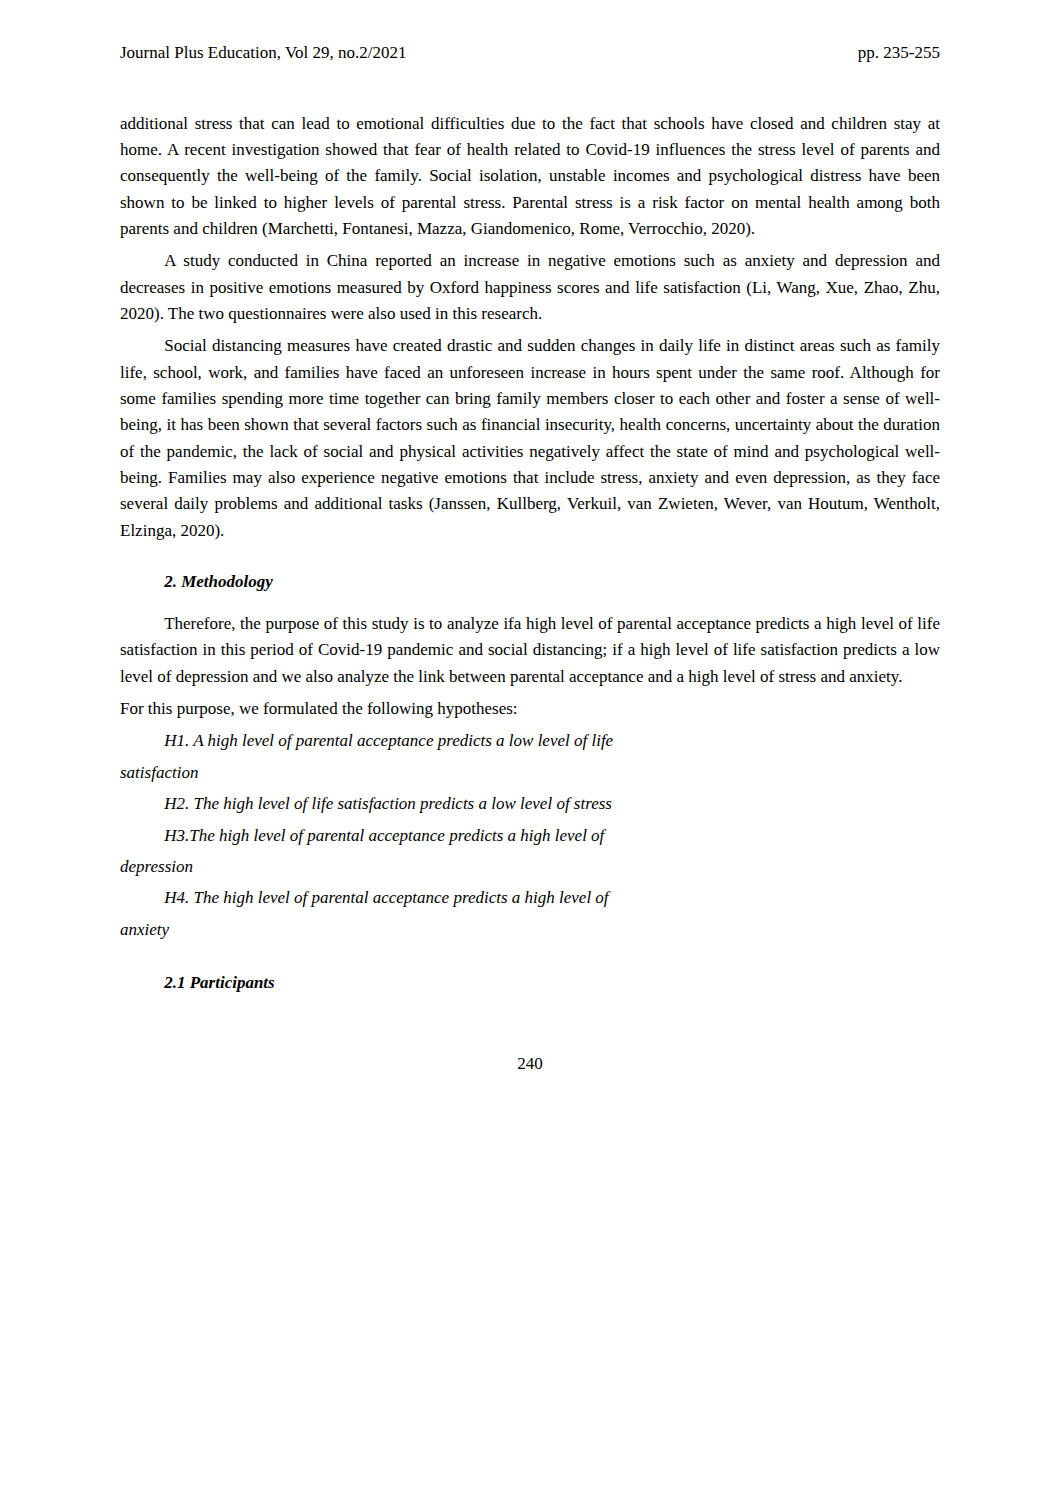Journal Plus Education, Vol 29, no.2/2021
pp. 235-255
additional stress that can lead to emotional difficulties due to the fact that schools have closed and children stay at home. A recent investigation showed that fear of health related to Covid-19 influences the stress level of parents and consequently the well-being of the family. Social isolation, unstable incomes and psychological distress have been shown to be linked to higher levels of parental stress. Parental stress is a risk factor on mental health among both parents and children (Marchetti, Fontanesi, Mazza, Giandomenico, Rome, Verrocchio, 2020).
A study conducted in China reported an increase in negative emotions such as anxiety and depression and decreases in positive emotions measured by Oxford happiness scores and life satisfaction (Li, Wang, Xue, Zhao, Zhu, 2020). The two questionnaires were also used in this research.
Social distancing measures have created drastic and sudden changes in daily life in distinct areas such as family life, school, work, and families have faced an unforeseen increase in hours spent under the same roof. Although for some families spending more time together can bring family members closer to each other and foster a sense of well-being, it has been shown that several factors such as financial insecurity, health concerns, uncertainty about the duration of the pandemic, the lack of social and physical activities negatively affect the state of mind and psychological well-being. Families may also experience negative emotions that include stress, anxiety and even depression, as they face several daily problems and additional tasks (Janssen, Kullberg, Verkuil, van Zwieten, Wever, van Houtum, Wentholt, Elzinga, 2020).
2. Methodology
Therefore, the purpose of this study is to analyze ifa high level of parental acceptance predicts a high level of life satisfaction in this period of Covid-19 pandemic and social distancing; if a high level of life satisfaction predicts a low level of depression and we also analyze the link between parental acceptance and a high level of stress and anxiety.
For this purpose, we formulated the following hypotheses:
H1. A high level of parental acceptance predicts a low level of life
satisfaction
H2. The high level of life satisfaction predicts a low level of stress
H3.The high level of parental acceptance predicts a high level of
depression
H4. The high level of parental acceptance predicts a high level of
anxiety
2.1 Participants
240